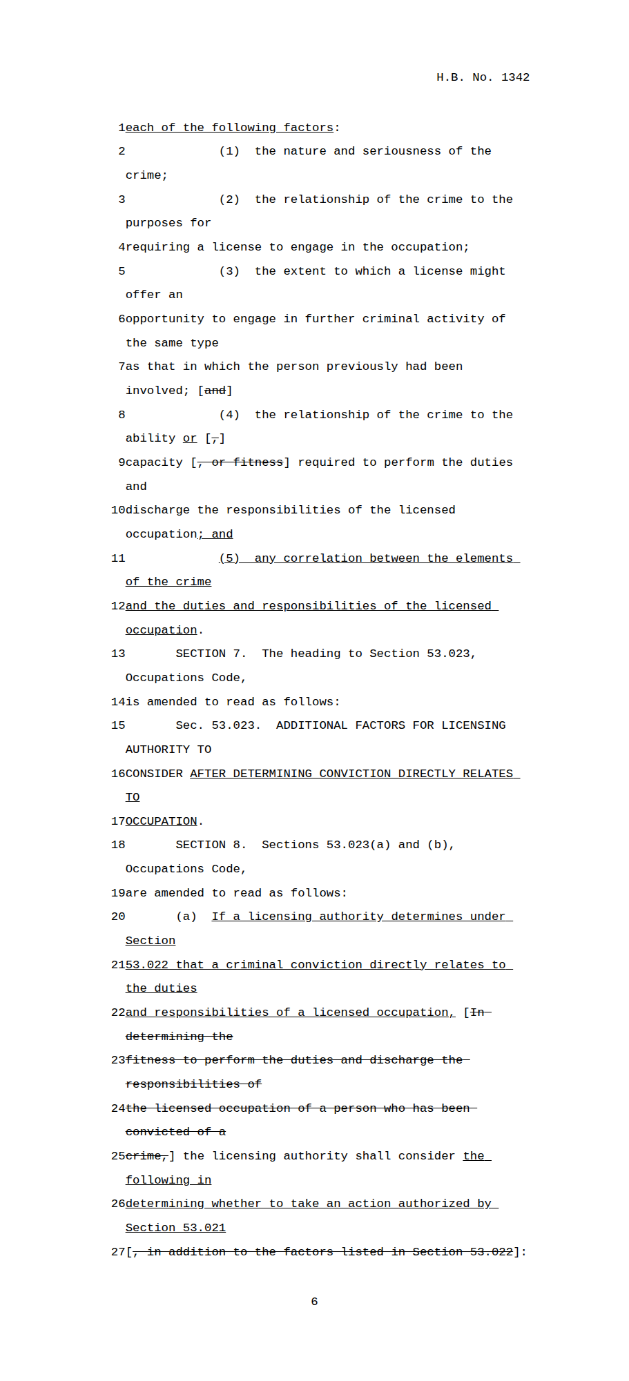H.B. No. 1342
| 1 | each of the following factors : |
| 2 | (1) the nature and seriousness of the crime; |
| 3 | (2) the relationship of the crime to the purposes for |
| 4 | requiring a license to engage in the occupation; |
| 5 | (3) the extent to which a license might offer an |
| 6 | opportunity to engage in further criminal activity of the same type |
| 7 | as that in which the person previously had been involved; [ and ] |
| 8 | (4) the relationship of the crime to the ability or [ , ] |
| 9 | capacity [ , or fitness ] required to perform the duties and |
| 10 | discharge the responsibilities of the licensed occupation ; and |
| 11 | (5) any correlation between the elements of the crime |
| 12 | and the duties and responsibilities of the licensed occupation . |
| 13 | SECTION 7. The heading to Section 53.023, Occupations Code, |
| 14 | is amended to read as follows: |
| 15 | Sec. 53.023. ADDITIONAL FACTORS FOR LICENSING AUTHORITY TO |
| 16 | CONSIDER AFTER DETERMINING CONVICTION DIRECTLY RELATES TO |
| 17 | OCCUPATION . |
| 18 | SECTION 8. Sections 53.023(a) and (b), Occupations Code, |
| 19 | are amended to read as follows: |
| 20 | (a) If a licensing authority determines under Section |
| 21 | 53.022 that a criminal conviction directly relates to the duties |
| 22 | and responsibilities of a licensed occupation, [ In determining the |
| 23 | fitness to perform the duties and discharge the responsibilities of |
| 24 | the licensed occupation of a person who has been convicted of a |
| 25 | crime, ] the licensing authority shall consider the following in |
| 26 | determining whether to take an action authorized by Section 53.021 |
| 27 | [ , in addition to the factors listed in Section 53.022 ]: |
6